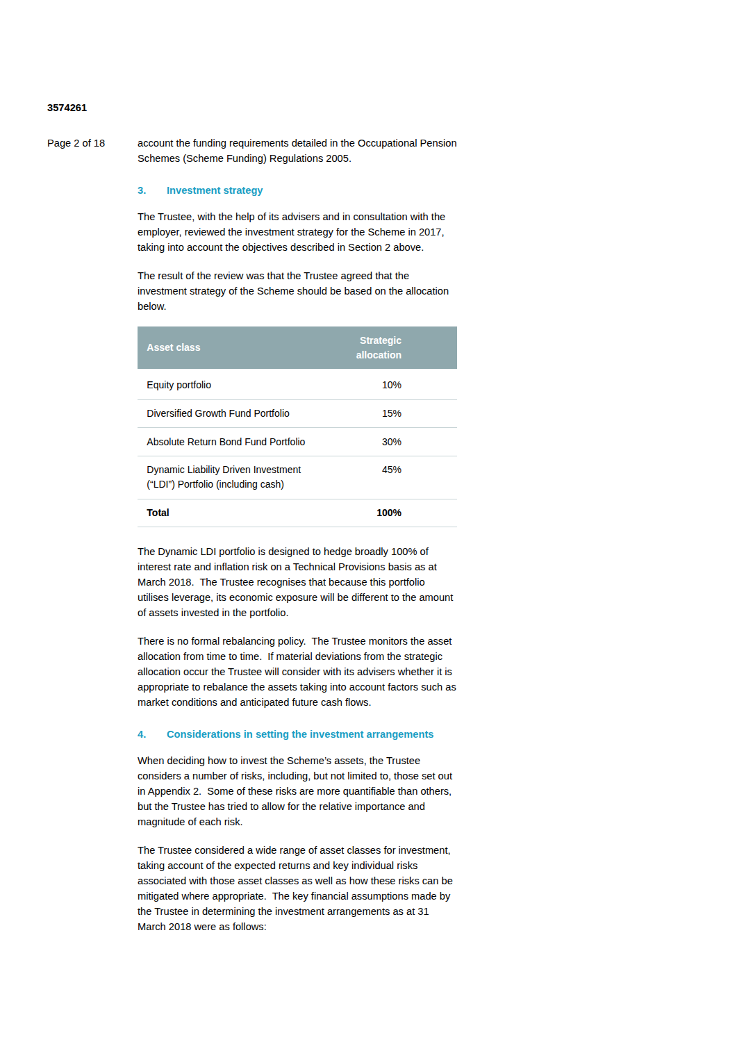3574261
Page 2 of 18
account the funding requirements detailed in the Occupational Pension Schemes (Scheme Funding) Regulations 2005.
3. Investment strategy
The Trustee, with the help of its advisers and in consultation with the employer, reviewed the investment strategy for the Scheme in 2017, taking into account the objectives described in Section 2 above.
The result of the review was that the Trustee agreed that the investment strategy of the Scheme should be based on the allocation below.
| Asset class | Strategic allocation |
| --- | --- |
| Equity portfolio | 10% |
| Diversified Growth Fund Portfolio | 15% |
| Absolute Return Bond Fund Portfolio | 30% |
| Dynamic Liability Driven Investment (“LDI”) Portfolio (including cash) | 45% |
| Total | 100% |
The Dynamic LDI portfolio is designed to hedge broadly 100% of interest rate and inflation risk on a Technical Provisions basis as at March 2018. The Trustee recognises that because this portfolio utilises leverage, its economic exposure will be different to the amount of assets invested in the portfolio.
There is no formal rebalancing policy. The Trustee monitors the asset allocation from time to time. If material deviations from the strategic allocation occur the Trustee will consider with its advisers whether it is appropriate to rebalance the assets taking into account factors such as market conditions and anticipated future cash flows.
4. Considerations in setting the investment arrangements
When deciding how to invest the Scheme’s assets, the Trustee considers a number of risks, including, but not limited to, those set out in Appendix 2. Some of these risks are more quantifiable than others, but the Trustee has tried to allow for the relative importance and magnitude of each risk.
The Trustee considered a wide range of asset classes for investment, taking account of the expected returns and key individual risks associated with those asset classes as well as how these risks can be mitigated where appropriate. The key financial assumptions made by the Trustee in determining the investment arrangements as at 31 March 2018 were as follows: